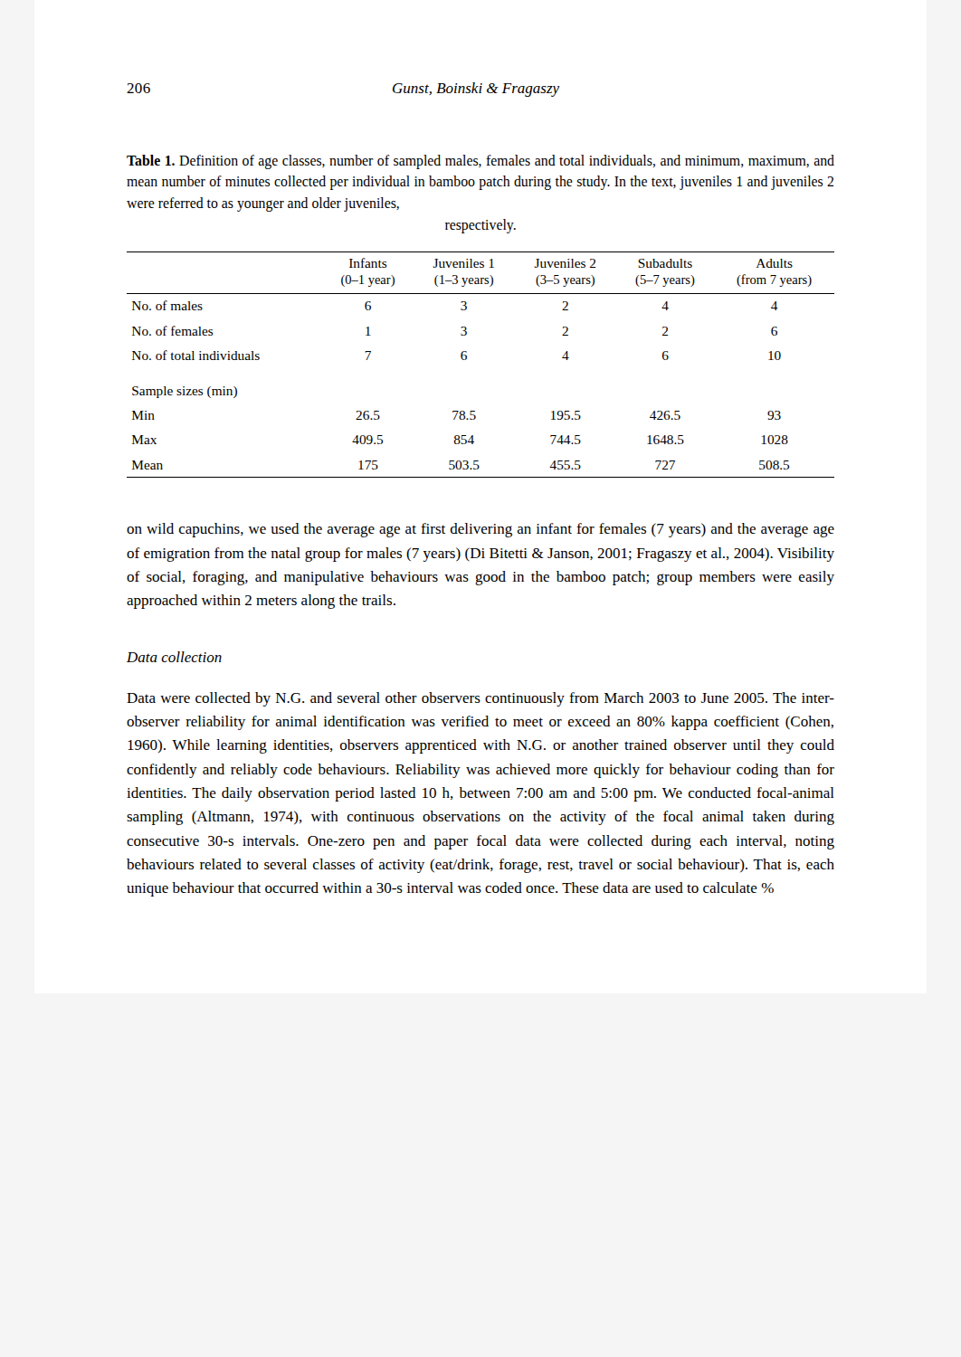206 Gunst, Boinski & Fragaszy
Table 1. Definition of age classes, number of sampled males, females and total individuals, and minimum, maximum, and mean number of minutes collected per individual in bamboo patch during the study. In the text, juveniles 1 and juveniles 2 were referred to as younger and older juveniles, respectively.
| | Infants (0–1 year) | Juveniles 1 (1–3 years) | Juveniles 2 (3–5 years) | Subadults (5–7 years) | Adults (from 7 years) |
| --- | --- | --- | --- | --- | --- |
| No. of males | 6 | 3 | 2 | 4 | 4 |
| No. of females | 1 | 3 | 2 | 2 | 6 |
| No. of total individuals | 7 | 6 | 4 | 6 | 10 |
| Sample sizes (min) | | | | | |
| Min | 26.5 | 78.5 | 195.5 | 426.5 | 93 |
| Max | 409.5 | 854 | 744.5 | 1648.5 | 1028 |
| Mean | 175 | 503.5 | 455.5 | 727 | 508.5 |
on wild capuchins, we used the average age at first delivering an infant for females (7 years) and the average age of emigration from the natal group for males (7 years) (Di Bitetti & Janson, 2001; Fragaszy et al., 2004). Visibility of social, foraging, and manipulative behaviours was good in the bamboo patch; group members were easily approached within 2 meters along the trails.
Data collection
Data were collected by N.G. and several other observers continuously from March 2003 to June 2005. The inter-observer reliability for animal identification was verified to meet or exceed an 80% kappa coefficient (Cohen, 1960). While learning identities, observers apprenticed with N.G. or another trained observer until they could confidently and reliably code behaviours. Reliability was achieved more quickly for behaviour coding than for identities. The daily observation period lasted 10 h, between 7:00 am and 5:00 pm. We conducted focal-animal sampling (Altmann, 1974), with continuous observations on the activity of the focal animal taken during consecutive 30-s intervals. One-zero pen and paper focal data were collected during each interval, noting behaviours related to several classes of activity (eat/drink, forage, rest, travel or social behaviour). That is, each unique behaviour that occurred within a 30-s interval was coded once. These data are used to calculate %